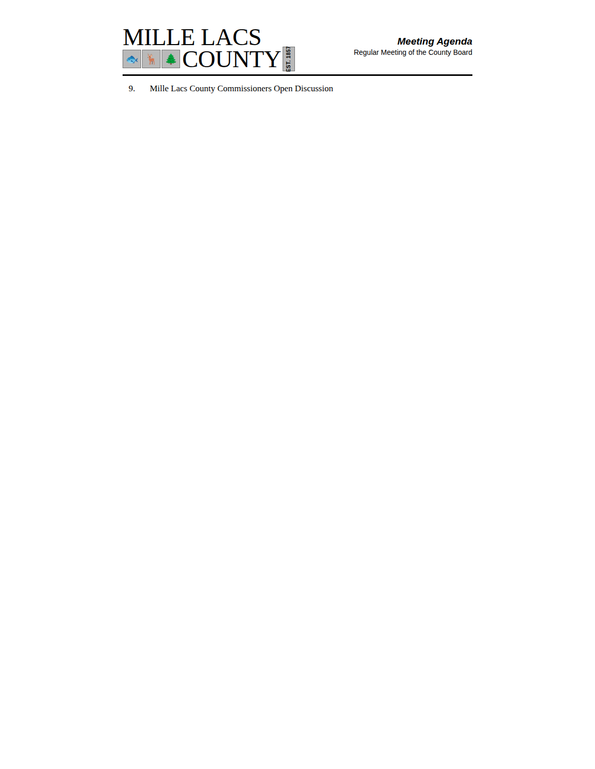MILLE LACS
🐟
🦌
🌲
COUNTY
EST. 1857
Meeting Agenda
Regular Meeting of the County Board
9.
Mille Lacs County Commissioners Open Discussion